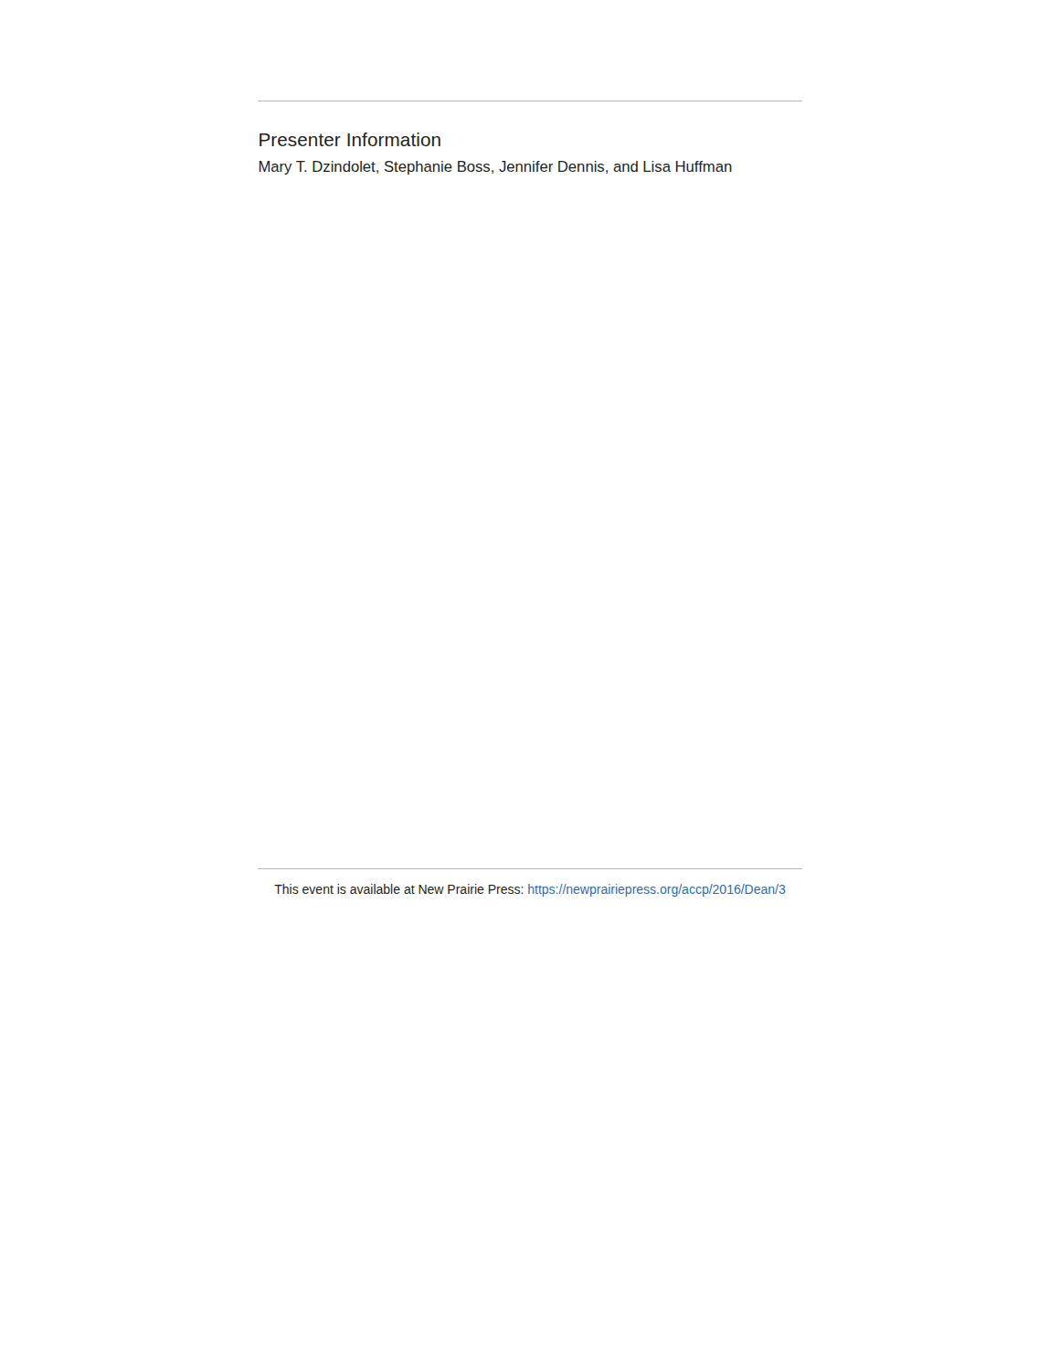Presenter Information
Mary T. Dzindolet, Stephanie Boss, Jennifer Dennis, and Lisa Huffman
This event is available at New Prairie Press: https://newprairiepress.org/accp/2016/Dean/3